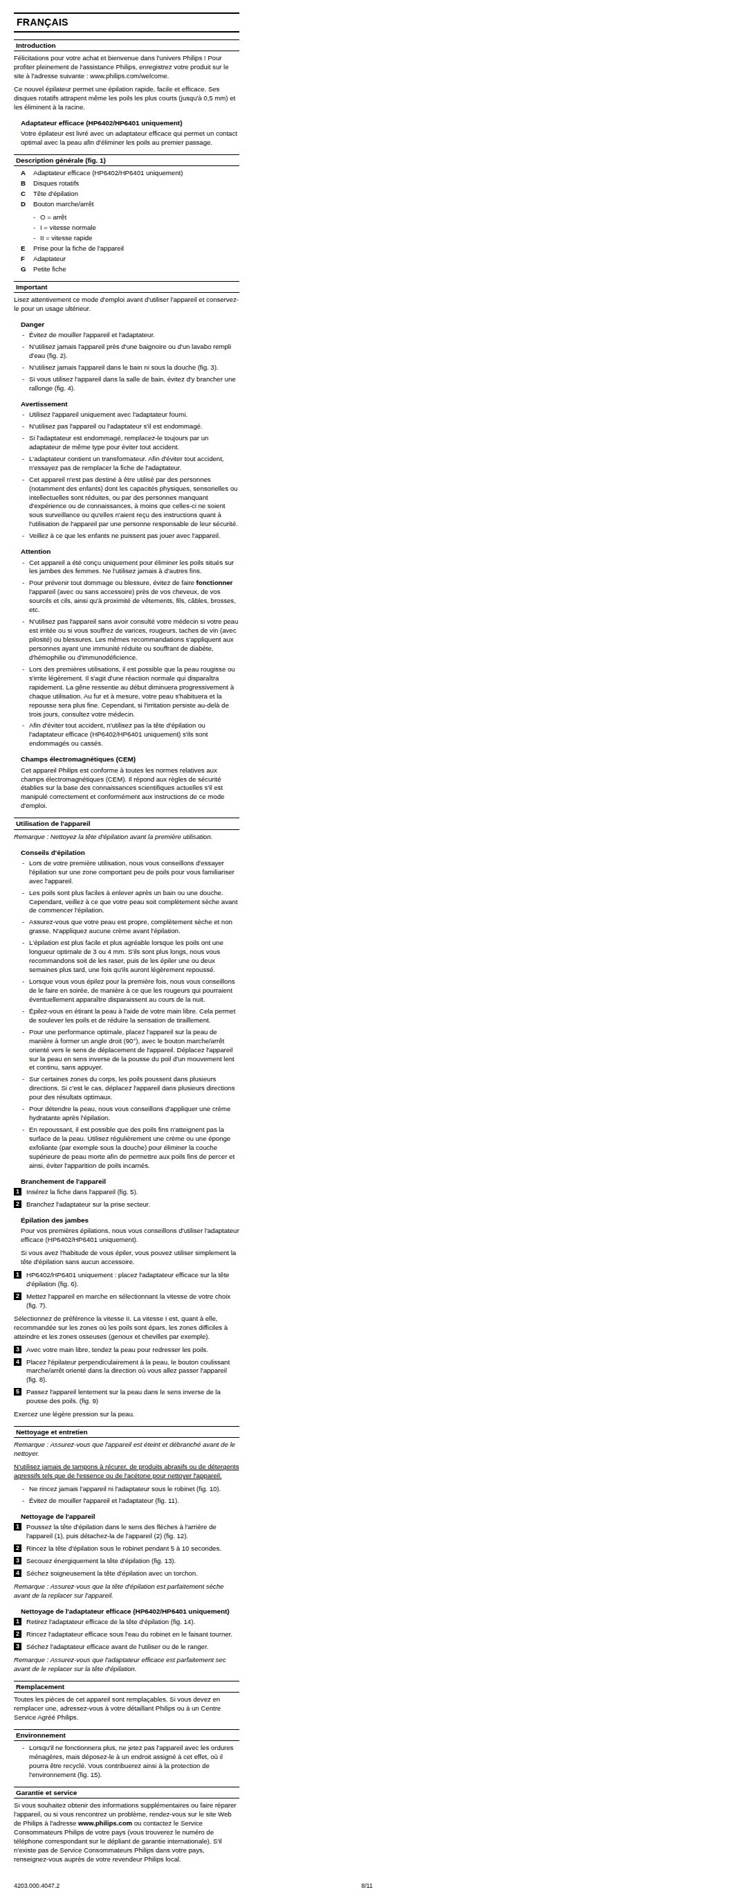FRANÇAIS
Introduction
Félicitations pour votre achat et bienvenue dans l'univers Philips ! Pour profiter pleinement de l'assistance Philips, enregistrez votre produit sur le site à l'adresse suivante : www.philips.com/welcome.
Ce nouvel épilateur permet une épilation rapide, facile et efficace. Ses disques rotatifs attrapent même les poils les plus courts (jusqu'à 0,5 mm) et les éliminent à la racine.
Adaptateur efficace (HP6402/HP6401 uniquement)
Votre épilateur est livré avec un adaptateur efficace qui permet un contact optimal avec la peau afin d'éliminer les poils au premier passage.
Description générale (fig. 1)
A
Adaptateur efficace (HP6402/HP6401 uniquement)
B
Disques rotatifs
C
Tête d'épilation
D
Bouton marche/arrêt
O = arrêt
I = vitesse normale
II = vitesse rapide
E
Prise pour la fiche de l'appareil
F
Adaptateur
G
Petite fiche
Important
Lisez attentivement ce mode d'emploi avant d'utiliser l'appareil et conservez-le pour un usage ultérieur.
Danger
Évitez de mouiller l'appareil et l'adaptateur.
N'utilisez jamais l'appareil près d'une baignoire ou d'un lavabo rempli d'eau (fig. 2).
N'utilisez jamais l'appareil dans le bain ni sous la douche (fig. 3).
Si vous utilisez l'appareil dans la salle de bain, évitez d'y brancher une rallonge (fig. 4).
Avertissement
Utilisez l'appareil uniquement avec l'adaptateur fourni.
N'utilisez pas l'appareil ou l'adaptateur s'il est endommagé.
Si l'adaptateur est endommagé, remplacez-le toujours par un adaptateur de même type pour éviter tout accident.
L'adaptateur contient un transformateur. Afin d'éviter tout accident, n'essayez pas de remplacer la fiche de l'adaptateur.
Cet appareil n'est pas destiné à être utilisé par des personnes (notamment des enfants) dont les capacités physiques, sensorielles ou intellectuelles sont réduites, ou par des personnes manquant d'expérience ou de connaissances, à moins que celles-ci ne soient sous surveillance ou qu'elles n'aient reçu des instructions quant à l'utilisation de l'appareil par une personne responsable de leur sécurité.
Veillez à ce que les enfants ne puissent pas jouer avec l'appareil.
Attention
Cet appareil a été conçu uniquement pour éliminer les poils situés sur les jambes des femmes. Ne l'utilisez jamais à d'autres fins.
Pour prévenir tout dommage ou blessure, évitez de faire fonctionner l'appareil (avec ou sans accessoire) près de vos cheveux, de vos sourcils et cils, ainsi qu'à proximité de vêtements, fils, câbles, brosses, etc.
N'utilisez pas l'appareil sans avoir consulté votre médecin si votre peau est irritée ou si vous souffrez de varices, rougeurs, taches de vin (avec pilosité) ou blessures. Les mêmes recommandations s'appliquent aux personnes ayant une immunité réduite ou souffrant de diabète, d'hémophilie ou d'immunodéficience.
Lors des premières utilisations, il est possible que la peau rougisse ou s'irrite légèrement. Il s'agit d'une réaction normale qui disparaîtra rapidement. La gêne ressentie au début diminuera progressivement à chaque utilisation. Au fur et à mesure, votre peau s'habituera et la repousse sera plus fine. Cependant, si l'irritation persiste au-delà de trois jours, consultez votre médecin.
Afin d'éviter tout accident, n'utilisez pas la tête d'épilation ou l'adaptateur efficace (HP6402/HP6401 uniquement) s'ils sont endommagés ou cassés.
Champs électromagnétiques (CEM)
Cet appareil Philips est conforme à toutes les normes relatives aux champs électromagnétiques (CEM). Il répond aux règles de sécurité établies sur la base des connaissances scientifiques actuelles s'il est manipulé correctement et conformément aux instructions de ce mode d'emploi.
Utilisation de l'appareil
Remarque : Nettoyez la tête d'épilation avant la première utilisation.
Conseils d'épilation
Lors de votre première utilisation, nous vous conseillons d'essayer l'épilation sur une zone comportant peu de poils pour vous familiariser avec l'appareil.
Les poils sont plus faciles à enlever après un bain ou une douche. Cependant, veillez à ce que votre peau soit complètement sèche avant de commencer l'épilation.
Assurez-vous que votre peau est propre, complètement sèche et non grasse. N'appliquez aucune crème avant l'épilation.
L'épilation est plus facile et plus agréable lorsque les poils ont une longueur optimale de 3 ou 4 mm. S'ils sont plus longs, nous vous recommandons soit de les raser, puis de les épiler une ou deux semaines plus tard, une fois qu'ils auront légèrement repoussé.
Lorsque vous vous épilez pour la première fois, nous vous conseillons de le faire en soirée, de manière à ce que les rougeurs qui pourraient éventuellement apparaître disparaissent au cours de la nuit.
Épilez-vous en étirant la peau à l'aide de votre main libre. Cela permet de soulever les poils et de réduire la sensation de tiraillement.
Pour une performance optimale, placez l'appareil sur la peau de manière à former un angle droit (90°), avec le bouton marche/arrêt orienté vers le sens de déplacement de l'appareil. Déplacez l'appareil sur la peau en sens inverse de la pousse du poil d'un mouvement lent et continu, sans appuyer.
Sur certaines zones du corps, les poils poussent dans plusieurs directions. Si c'est le cas, déplacez l'appareil dans plusieurs directions pour des résultats optimaux.
Pour détendre la peau, nous vous conseillons d'appliquer une crème hydratante après l'épilation.
En repoussant, il est possible que des poils fins n'atteignent pas la surface de la peau. Utilisez régulièrement une crème ou une éponge exfoliante (par exemple sous la douche) pour éliminer la couche supérieure de peau morte afin de permettre aux poils fins de percer et ainsi, éviter l'apparition de poils incarnés.
Branchement de l'appareil
Insérez la fiche dans l'appareil (fig. 5).
Branchez l'adaptateur sur la prise secteur.
Épilation des jambes
Pour vos premières épilations, nous vous conseillons d'utiliser l'adaptateur efficace (HP6402/HP6401 uniquement).
Si vous avez l'habitude de vous épiler, vous pouvez utiliser simplement la tête d'épilation sans aucun accessoire.
HP6402/HP6401 uniquement : placez l'adaptateur efficace sur la tête d'épilation (fig. 6).
Mettez l'appareil en marche en sélectionnant la vitesse de votre choix (fig. 7).
Sélectionnez de préférence la vitesse II. La vitesse I est, quant à elle, recommandée sur les zones où les poils sont épars, les zones difficiles à atteindre et les zones osseuses (genoux et chevilles par exemple).
Avec votre main libre, tendez la peau pour redresser les poils.
Placez l'épilateur perpendiculairement à la peau, le bouton coulissant marche/arrêt orienté dans la direction où vous allez passer l'appareil (fig. 8).
Passez l'appareil lentement sur la peau dans le sens inverse de la pousse des poils. (fig. 9)
Exercez une légère pression sur la peau.
Nettoyage et entretien
Remarque : Assurez-vous que l'appareil est éteint et débranché avant de le nettoyer.
N'utilisez jamais de tampons à récurer, de produits abrasifs ou de détergents agressifs tels que de l'essence ou de l'acétone pour nettoyer l'appareil.
Ne rincez jamais l'appareil ni l'adaptateur sous le robinet (fig. 10).
Évitez de mouiller l'appareil et l'adaptateur (fig. 11).
Nettoyage de l'appareil
Poussez la tête d'épilation dans le sens des flèches à l'arrière de l'appareil (1), puis détachez-la de l'appareil (2) (fig. 12).
Rincez la tête d'épilation sous le robinet pendant 5 à 10 secondes.
Secouez énergiquement la tête d'épilation (fig. 13).
Séchez soigneusement la tête d'épilation avec un torchon.
Remarque : Assurez-vous que la tête d'épilation est parfaitement sèche avant de la replacer sur l'appareil.
Nettoyage de l'adaptateur efficace (HP6402/HP6401 uniquement)
Retirez l'adaptateur efficace de la tête d'épilation (fig. 14).
Rincez l'adaptateur efficace sous l'eau du robinet en le faisant tourner.
Séchez l'adaptateur efficace avant de l'utiliser ou de le ranger.
Remarque : Assurez-vous que l'adaptateur efficace est parfaitement sec avant de le replacer sur la tête d'épilation.
Remplacement
Toutes les pièces de cet appareil sont remplaçables. Si vous devez en remplacer une, adressez-vous à votre détaillant Philips ou à un Centre Service Agréé Philips.
Environnement
Lorsqu'il ne fonctionnera plus, ne jetez pas l'appareil avec les ordures ménagères, mais déposez-le à un endroit assigné à cet effet, où il pourra être recyclé. Vous contribuerez ainsi à la protection de l'environnement (fig. 15).
Garantie et service
Si vous souhaitez obtenir des informations supplémentaires ou faire réparer l'appareil, ou si vous rencontrez un problème, rendez-vous sur le site Web de Philips à l'adresse www.philips.com ou contactez le Service Consommateurs Philips de votre pays (vous trouverez le numéro de téléphone correspondant sur le dépliant de garantie internationale). S'il n'existe pas de Service Consommateurs Philips dans votre pays, renseignez-vous auprès de votre revendeur Philips local.
4203.000.4047.2 8/11